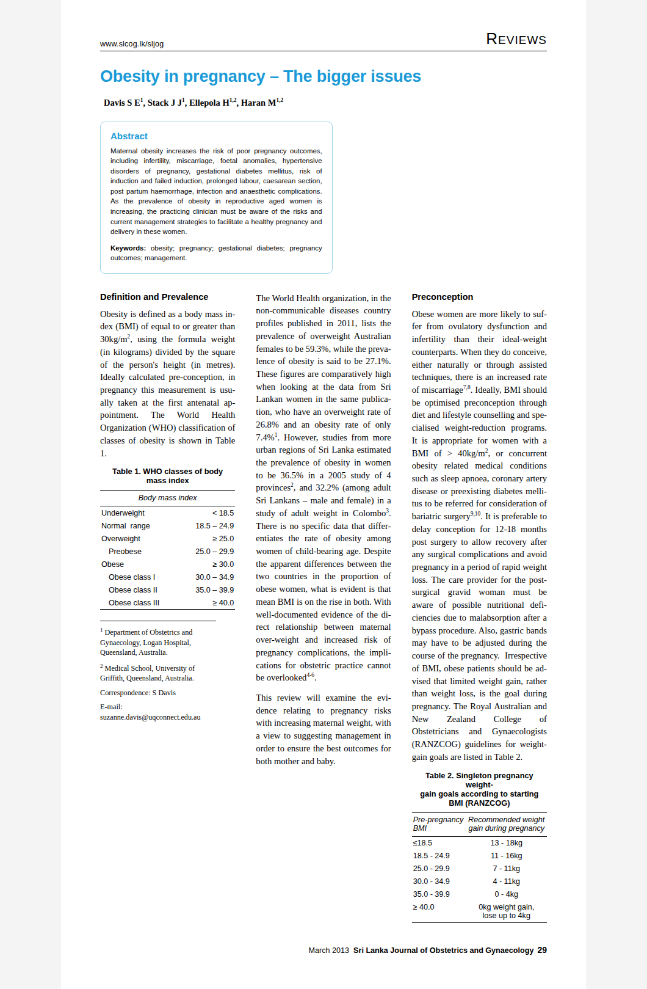www.slcog.lk/sljog
Reviews
Obesity in pregnancy – The bigger issues
Davis S E1, Stack J J1, Ellepola H1,2, Haran M1,2
Abstract
Maternal obesity increases the risk of poor pregnancy outcomes, including infertility, miscarriage, foetal anomalies, hypertensive disorders of pregnancy, gestational diabetes mellitus, risk of induction and failed induction, prolonged labour, caesarean section, post partum haemorrhage, infection and anaesthetic complications. As the prevalence of obesity in reproductive aged women is increasing, the practicing clinician must be aware of the risks and current management strategies to facilitate a healthy pregnancy and delivery in these women.
Keywords: obesity; pregnancy; gestational diabetes; pregnancy outcomes; management.
Definition and Prevalence
Obesity is defined as a body mass index (BMI) of equal to or greater than 30kg/m2, using the formula weight (in kilograms) divided by the square of the person's height (in metres). Ideally calculated pre-conception, in pregnancy this measurement is usually taken at the first antenatal appointment. The World Health Organization (WHO) classification of classes of obesity is shown in Table 1.
Table 1. WHO classes of body mass index
| Body mass index |
| Underweight | < 18.5 |
| Normal range | 18.5 – 24.9 |
| Overweight | ≥ 25.0 |
| Preobese | 25.0 – 29.9 |
| Obese | ≥ 30.0 |
| Obese class I | 30.0 – 34.9 |
| Obese class II | 35.0 – 39.9 |
| Obese class III | ≥ 40.0 |
1 Department of Obstetrics and Gynaecology, Logan Hospital, Queensland, Australia.
2 Medical School, University of Griffith, Queensland, Australia.
Correspondence: S Davis
E-mail: suzanne.davis@uqconnect.edu.au
The World Health organization, in the non-communicable diseases country profiles published in 2011, lists the prevalence of overweight Australian females to be 59.3%, while the prevalence of obesity is said to be 27.1%. These figures are comparatively high when looking at the data from Sri Lankan women in the same publication, who have an overweight rate of 26.8% and an obesity rate of only 7.4%1. However, studies from more urban regions of Sri Lanka estimated the prevalence of obesity in women to be 36.5% in a 2005 study of 4 provinces2, and 32.2% (among adult Sri Lankans – male and female) in a study of adult weight in Colombo3. There is no specific data that differentiates the rate of obesity among women of child-bearing age. Despite the apparent differences between the two countries in the proportion of obese women, what is evident is that mean BMI is on the rise in both. With well-documented evidence of the direct relationship between maternal over-weight and increased risk of pregnancy complications, the implications for obstetric practice cannot be overlooked4-6.
This review will examine the evidence relating to pregnancy risks with increasing maternal weight, with a view to suggesting management in order to ensure the best outcomes for both mother and baby.
Preconception
Obese women are more likely to suffer from ovulatory dysfunction and infertility than their ideal-weight counterparts. When they do conceive, either naturally or through assisted techniques, there is an increased rate of miscarriage7,8. Ideally, BMI should be optimised preconception through diet and lifestyle counselling and specialised weight-reduction programs. It is appropriate for women with a BMI of > 40kg/m2, or concurrent obesity related medical conditions such as sleep apnoea, coronary artery disease or preexisting diabetes mellitus to be referred for consideration of bariatric surgery9,10. It is preferable to delay conception for 12-18 months post surgery to allow recovery after any surgical complications and avoid pregnancy in a period of rapid weight loss. The care provider for the post-surgical gravid woman must be aware of possible nutritional deficiencies due to malabsorption after a bypass procedure. Also, gastric bands may have to be adjusted during the course of the pregnancy. Irrespective of BMI, obese patients should be advised that limited weight gain, rather than weight loss, is the goal during pregnancy. The Royal Australian and New Zealand College of Obstetricians and Gynaecologists (RANZCOG) guidelines for weight-gain goals are listed in Table 2.
Table 2. Singleton pregnancy weight- gain goals according to starting BMI (RANZCOG)
| Pre-pregnancy BMI | Recommended weight gain during pregnancy |
| --- | --- |
| ≤18.5 | 13 - 18kg |
| 18.5 - 24.9 | 11 - 16kg |
| 25.0 - 29.9 | 7 - 11kg |
| 30.0 - 34.9 | 4 - 11kg |
| 35.0 - 39.9 | 0 - 4kg |
| ≥ 40.0 | 0kg weight gain, lose up to 4kg |
March 2013 Sri Lanka Journal of Obstetrics and Gynaecology 29